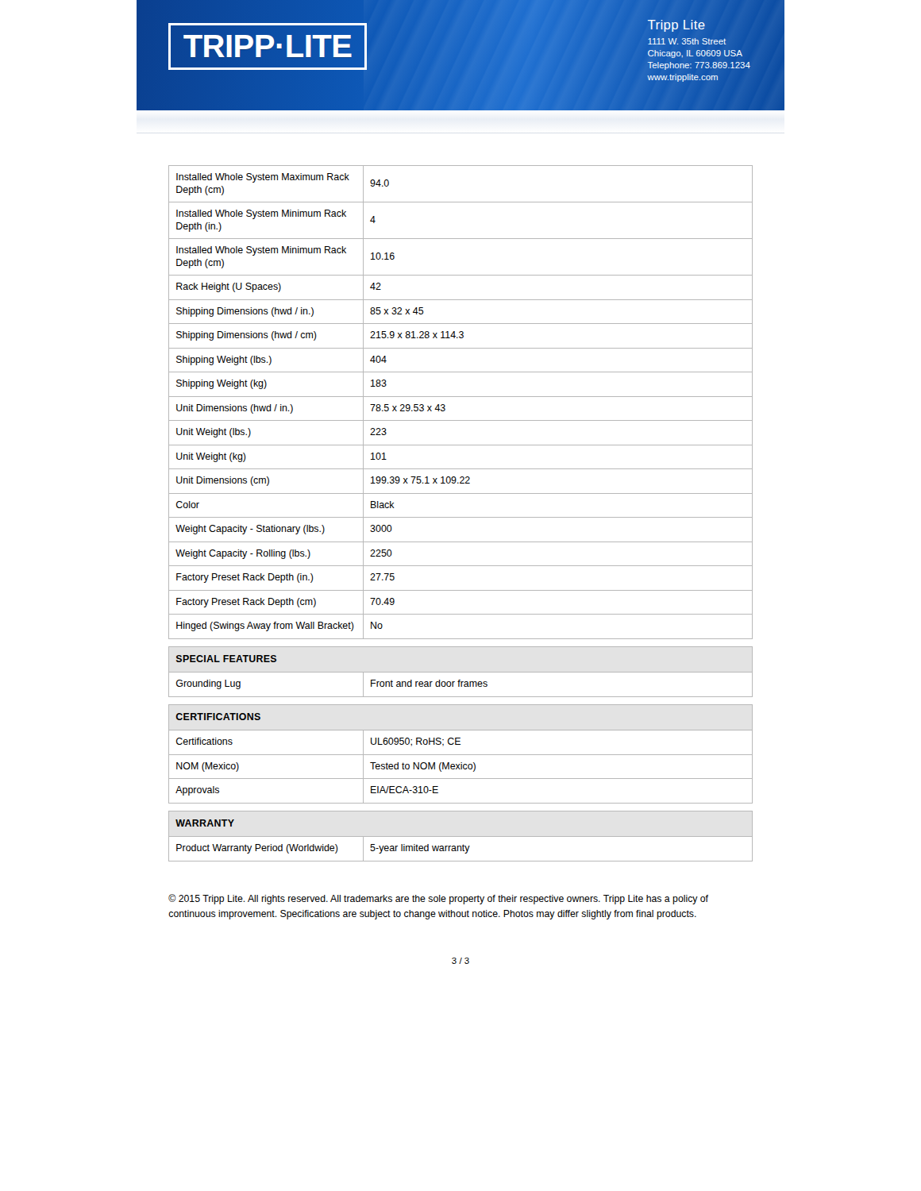TRIPP·LITE
Tripp Lite
1111 W. 35th Street
Chicago, IL 60609 USA
Telephone: 773.869.1234
www.tripplite.com
| Installed Whole System Maximum Rack Depth (cm) | 94.0 |
| Installed Whole System Minimum Rack Depth (in.) | 4 |
| Installed Whole System Minimum Rack Depth (cm) | 10.16 |
| Rack Height (U Spaces) | 42 |
| Shipping Dimensions (hwd / in.) | 85 x 32 x 45 |
| Shipping Dimensions (hwd / cm) | 215.9 x 81.28 x 114.3 |
| Shipping Weight (lbs.) | 404 |
| Shipping Weight (kg) | 183 |
| Unit Dimensions (hwd / in.) | 78.5 x 29.53 x 43 |
| Unit Weight (lbs.) | 223 |
| Unit Weight (kg) | 101 |
| Unit Dimensions (cm) | 199.39 x 75.1 x 109.22 |
| Color | Black |
| Weight Capacity - Stationary (lbs.) | 3000 |
| Weight Capacity - Rolling (lbs.) | 2250 |
| Factory Preset Rack Depth (in.) | 27.75 |
| Factory Preset Rack Depth (cm) | 70.49 |
| Hinged (Swings Away from Wall Bracket) | No |
| SPECIAL FEATURES |
| Grounding Lug | Front and rear door frames |
| CERTIFICATIONS |
| Certifications | UL60950; RoHS; CE |
| NOM (Mexico) | Tested to NOM (Mexico) |
| Approvals | EIA/ECA-310-E |
| WARRANTY |
| Product Warranty Period (Worldwide) | 5-year limited warranty |
© 2015 Tripp Lite. All rights reserved. All trademarks are the sole property of their respective owners. Tripp Lite has a policy of continuous improvement. Specifications are subject to change without notice. Photos may differ slightly from final products.
3 / 3